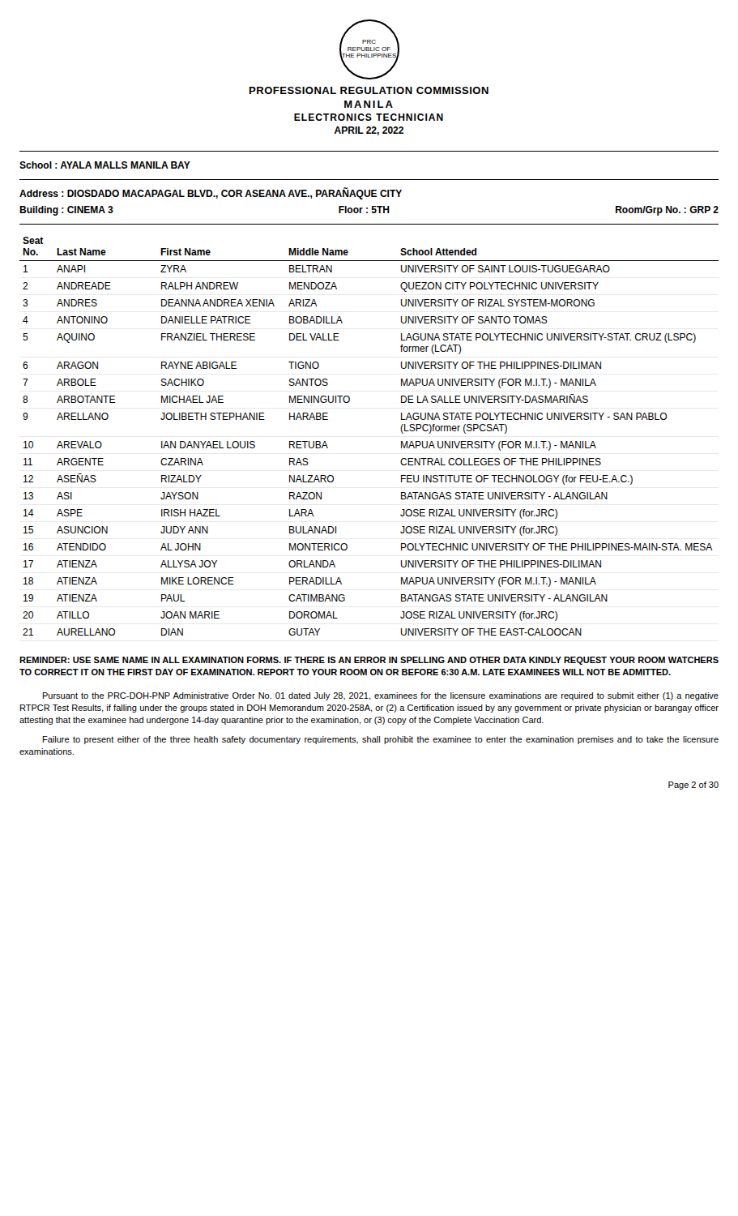PRC
REPUBLIC OF
THE PHILIPPINES
PROFESSIONAL REGULATION COMMISSION
MANILA
ELECTRONICS TECHNICIAN
APRIL 22, 2022
School : AYALA MALLS MANILA BAY
Address : DIOSDADO MACAPAGAL BLVD., COR ASEANA AVE., PARAÑAQUE CITY
Building : CINEMA 3
Floor : 5TH
Room/Grp No. : GRP 2
| Seat No. | Last Name | First Name | Middle Name | School Attended |
| --- | --- | --- | --- | --- |
| 1 | ANAPI | ZYRA | BELTRAN | UNIVERSITY OF SAINT LOUIS-TUGUEGARAO |
| 2 | ANDREADE | RALPH ANDREW | MENDOZA | QUEZON CITY POLYTECHNIC UNIVERSITY |
| 3 | ANDRES | DEANNA ANDREA XENIA | ARIZA | UNIVERSITY OF RIZAL SYSTEM-MORONG |
| 4 | ANTONINO | DANIELLE PATRICE | BOBADILLA | UNIVERSITY OF SANTO TOMAS |
| 5 | AQUINO | FRANZIEL THERESE | DEL VALLE | LAGUNA STATE POLYTECHNIC UNIVERSITY-STAT. CRUZ (LSPC) former (LCAT) |
| 6 | ARAGON | RAYNE ABIGALE | TIGNO | UNIVERSITY OF THE PHILIPPINES-DILIMAN |
| 7 | ARBOLE | SACHIKO | SANTOS | MAPUA UNIVERSITY (FOR M.I.T.) - MANILA |
| 8 | ARBOTANTE | MICHAEL JAE | MENINGUITO | DE LA SALLE UNIVERSITY-DASMARIÑAS |
| 9 | ARELLANO | JOLIBETH STEPHANIE | HARABE | LAGUNA STATE POLYTECHNIC UNIVERSITY - SAN PABLO (LSPC)former (SPCSAT) |
| 10 | AREVALO | IAN DANYAEL LOUIS | RETUBA | MAPUA UNIVERSITY (FOR M.I.T.) - MANILA |
| 11 | ARGENTE | CZARINA | RAS | CENTRAL COLLEGES OF THE PHILIPPINES |
| 12 | ASEÑAS | RIZALDY | NALZARO | FEU INSTITUTE OF TECHNOLOGY (for FEU-E.A.C.) |
| 13 | ASI | JAYSON | RAZON | BATANGAS STATE UNIVERSITY - ALANGILAN |
| 14 | ASPE | IRISH HAZEL | LARA | JOSE RIZAL UNIVERSITY (for.JRC) |
| 15 | ASUNCION | JUDY ANN | BULANADI | JOSE RIZAL UNIVERSITY (for.JRC) |
| 16 | ATENDIDO | AL JOHN | MONTERICO | POLYTECHNIC UNIVERSITY OF THE PHILIPPINES-MAIN-STA. MESA |
| 17 | ATIENZA | ALLYSA JOY | ORLANDA | UNIVERSITY OF THE PHILIPPINES-DILIMAN |
| 18 | ATIENZA | MIKE LORENCE | PERADILLA | MAPUA UNIVERSITY (FOR M.I.T.) - MANILA |
| 19 | ATIENZA | PAUL | CATIMBANG | BATANGAS STATE UNIVERSITY - ALANGILAN |
| 20 | ATILLO | JOAN MARIE | DOROMAL | JOSE RIZAL UNIVERSITY (for.JRC) |
| 21 | AURELLANO | DIAN | GUTAY | UNIVERSITY OF THE EAST-CALOOCAN |
REMINDER: USE SAME NAME IN ALL EXAMINATION FORMS. IF THERE IS AN ERROR IN SPELLING AND OTHER DATA KINDLY REQUEST YOUR ROOM WATCHERS TO CORRECT IT ON THE FIRST DAY OF EXAMINATION. REPORT TO YOUR ROOM ON OR BEFORE 6:30 A.M. LATE EXAMINEES WILL NOT BE ADMITTED.
Pursuant to the PRC-DOH-PNP Administrative Order No. 01 dated July 28, 2021, examinees for the licensure examinations are required to submit either (1) a negative RTPCR Test Results, if falling under the groups stated in DOH Memorandum 2020-258A, or (2) a Certification issued by any government or private physician or barangay officer attesting that the examinee had undergone 14-day quarantine prior to the examination, or (3) copy of the Complete Vaccination Card.
Failure to present either of the three health safety documentary requirements, shall prohibit the examinee to enter the examination premises and to take the licensure examinations.
Page 2 of 30